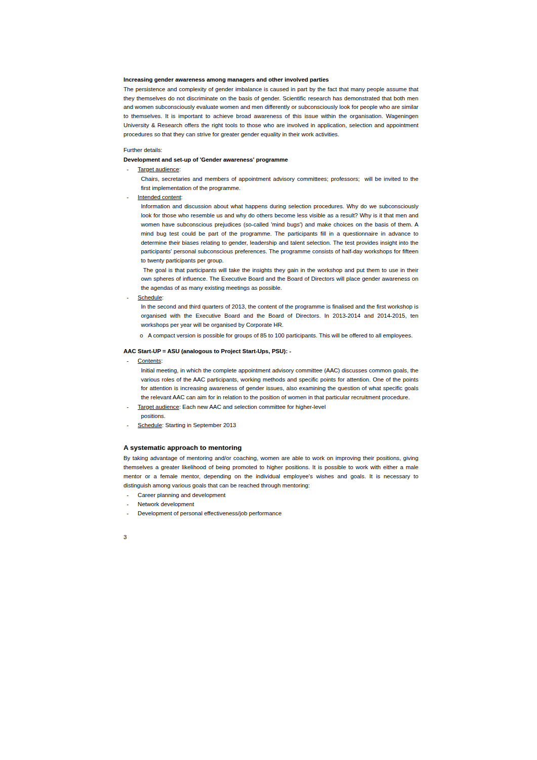Increasing gender awareness among managers and other involved parties
The persistence and complexity of gender imbalance is caused in part by the fact that many people assume that they themselves do not discriminate on the basis of gender. Scientific research has demonstrated that both men and women subconsciously evaluate women and men differently or subconsciously look for people who are similar to themselves. It is important to achieve broad awareness of this issue within the organisation. Wageningen University & Research offers the right tools to those who are involved in application, selection and appointment procedures so that they can strive for greater gender equality in their work activities.
Further details:
Development and set-up of 'Gender awareness' programme
Target audience: Chairs, secretaries and members of appointment advisory committees; professors; will be invited to the first implementation of the programme.
Intended content: Information and discussion about what happens during selection procedures. Why do we subconsciously look for those who resemble us and why do others become less visible as a result? Why is it that men and women have subconscious prejudices (so-called 'mind bugs') and make choices on the basis of them. A mind bug test could be part of the programme. The participants fill in a questionnaire in advance to determine their biases relating to gender, leadership and talent selection. The test provides insight into the participants' personal subconscious preferences. The programme consists of half-day workshops for fifteen to twenty participants per group.
The goal is that participants will take the insights they gain in the workshop and put them to use in their own spheres of influence. The Executive Board and the Board of Directors will place gender awareness on the agendas of as many existing meetings as possible.
Schedule: In the second and third quarters of 2013, the content of the programme is finalised and the first workshop is organised with the Executive Board and the Board of Directors. In 2013-2014 and 2014-2015, ten workshops per year will be organised by Corporate HR.
A compact version is possible for groups of 85 to 100 participants. This will be offered to all employees.
AAC Start-UP = ASU (analogous to Project Start-Ups, PSU): -
Contents: Initial meeting, in which the complete appointment advisory committee (AAC) discusses common goals, the various roles of the AAC participants, working methods and specific points for attention. One of the points for attention is increasing awareness of gender issues, also examining the question of what specific goals the relevant AAC can aim for in relation to the position of women in that particular recruitment procedure.
Target audience: Each new AAC and selection committee for higher-level positions.
Schedule: Starting in September 2013
A systematic approach to mentoring
By taking advantage of mentoring and/or coaching, women are able to work on improving their positions, giving themselves a greater likelihood of being promoted to higher positions. It is possible to work with either a male mentor or a female mentor, depending on the individual employee's wishes and goals. It is necessary to distinguish among various goals that can be reached through mentoring:
Career planning and development
Network development
Development of personal effectiveness/job performance
3